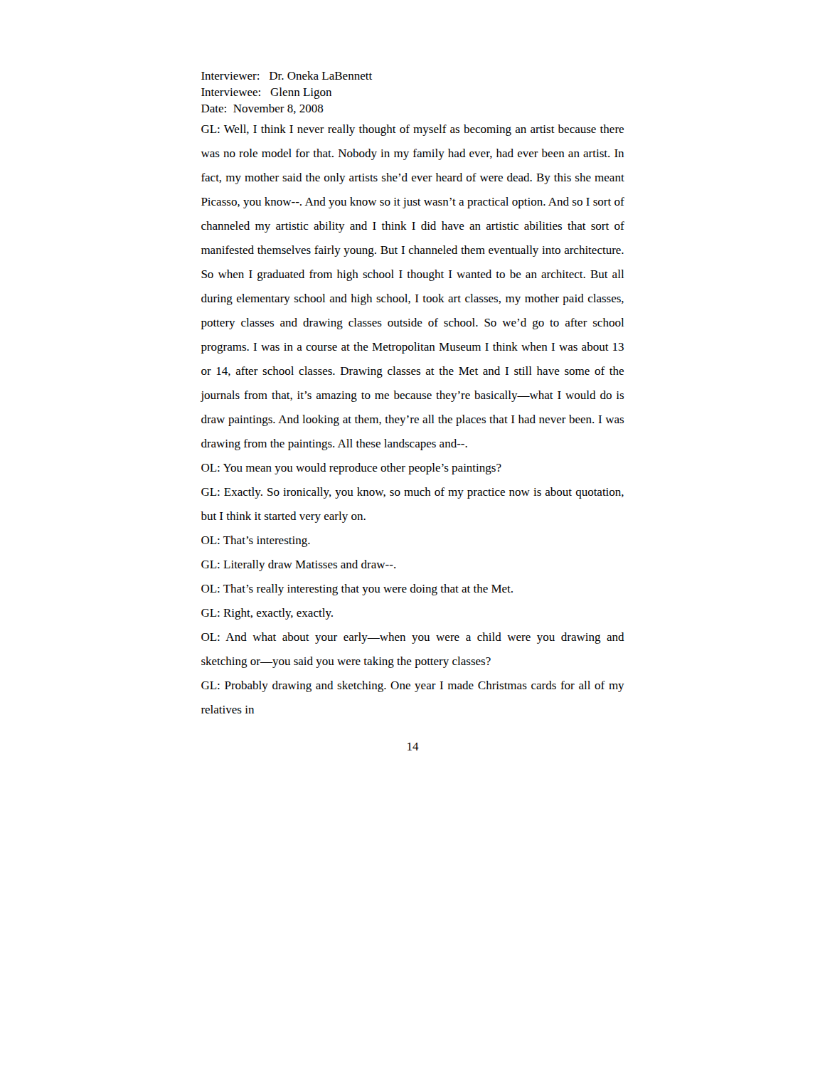Interviewer: Dr. Oneka LaBennett
Interviewee: Glenn Ligon
Date: November 8, 2008
GL: Well, I think I never really thought of myself as becoming an artist because there was no role model for that. Nobody in my family had ever, had ever been an artist. In fact, my mother said the only artists she’d ever heard of were dead. By this she meant Picasso, you know--. And you know so it just wasn’t a practical option. And so I sort of channeled my artistic ability and I think I did have an artistic abilities that sort of manifested themselves fairly young. But I channeled them eventually into architecture. So when I graduated from high school I thought I wanted to be an architect. But all during elementary school and high school, I took art classes, my mother paid classes, pottery classes and drawing classes outside of school. So we’d go to after school programs. I was in a course at the Metropolitan Museum I think when I was about 13 or 14, after school classes. Drawing classes at the Met and I still have some of the journals from that, it’s amazing to me because they’re basically—what I would do is draw paintings. And looking at them, they’re all the places that I had never been. I was drawing from the paintings. All these landscapes and--.
OL: You mean you would reproduce other people’s paintings?
GL: Exactly. So ironically, you know, so much of my practice now is about quotation, but I think it started very early on.
OL: That’s interesting.
GL: Literally draw Matisses and draw--.
OL: That’s really interesting that you were doing that at the Met.
GL: Right, exactly, exactly.
OL: And what about your early—when you were a child were you drawing and sketching or—you said you were taking the pottery classes?
GL: Probably drawing and sketching. One year I made Christmas cards for all of my relatives in
14